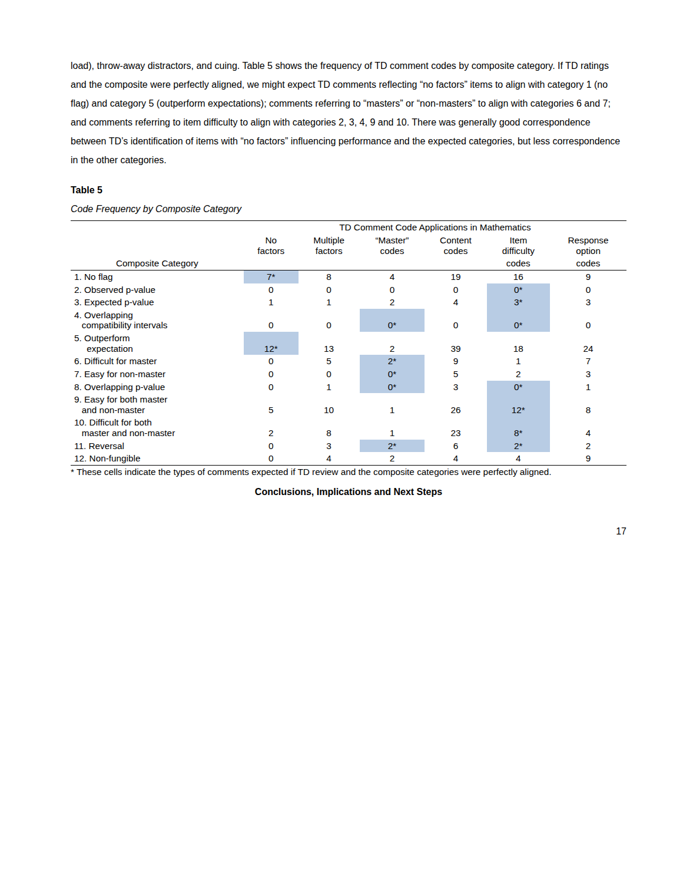load), throw-away distractors, and cuing. Table 5 shows the frequency of TD comment codes by composite category. If TD ratings and the composite were perfectly aligned, we might expect TD comments reflecting “no factors” items to align with category 1 (no flag) and category 5 (outperform expectations); comments referring to “masters” or “non-masters” to align with categories 6 and 7; and comments referring to item difficulty to align with categories 2, 3, 4, 9 and 10. There was generally good correspondence between TD’s identification of items with “no factors” influencing performance and the expected categories, but less correspondence in the other categories.
Table 5
Code Frequency by Composite Category
| | TD Comment Code Applications in Mathematics |
| --- | --- |
| | No factors | Multiple factors | “Master” codes | Content codes | Item difficulty | Response option |
| Composite Category | | | | | codes | codes |
| 1. No flag | 7* | 8 | 4 | 19 | 16 | 9 |
| 2. Observed p-value | 0 | 0 | 0 | 0 | 0* | 0 |
| 3. Expected p-value | 1 | 1 | 2 | 4 | 3* | 3 |
| 4. Overlapping compatibility intervals | 0 | 0 | 0* | 0 | 0* | 0 |
| 5. Outperform expectation | 12* | 13 | 2 | 39 | 18 | 24 |
| 6. Difficult for master | 0 | 5 | 2* | 9 | 1 | 7 |
| 7. Easy for non-master | 0 | 0 | 0* | 5 | 2 | 3 |
| 8. Overlapping p-value | 0 | 1 | 0* | 3 | 0* | 1 |
| 9. Easy for both master and non-master | 5 | 10 | 1 | 26 | 12* | 8 |
| 10. Difficult for both master and non-master | 2 | 8 | 1 | 23 | 8* | 4 |
| 11. Reversal | 0 | 3 | 2* | 6 | 2* | 2 |
| 12. Non-fungible | 0 | 4 | 2 | 4 | 4 | 9 |
* These cells indicate the types of comments expected if TD review and the composite categories were perfectly aligned.
Conclusions, Implications and Next Steps
17